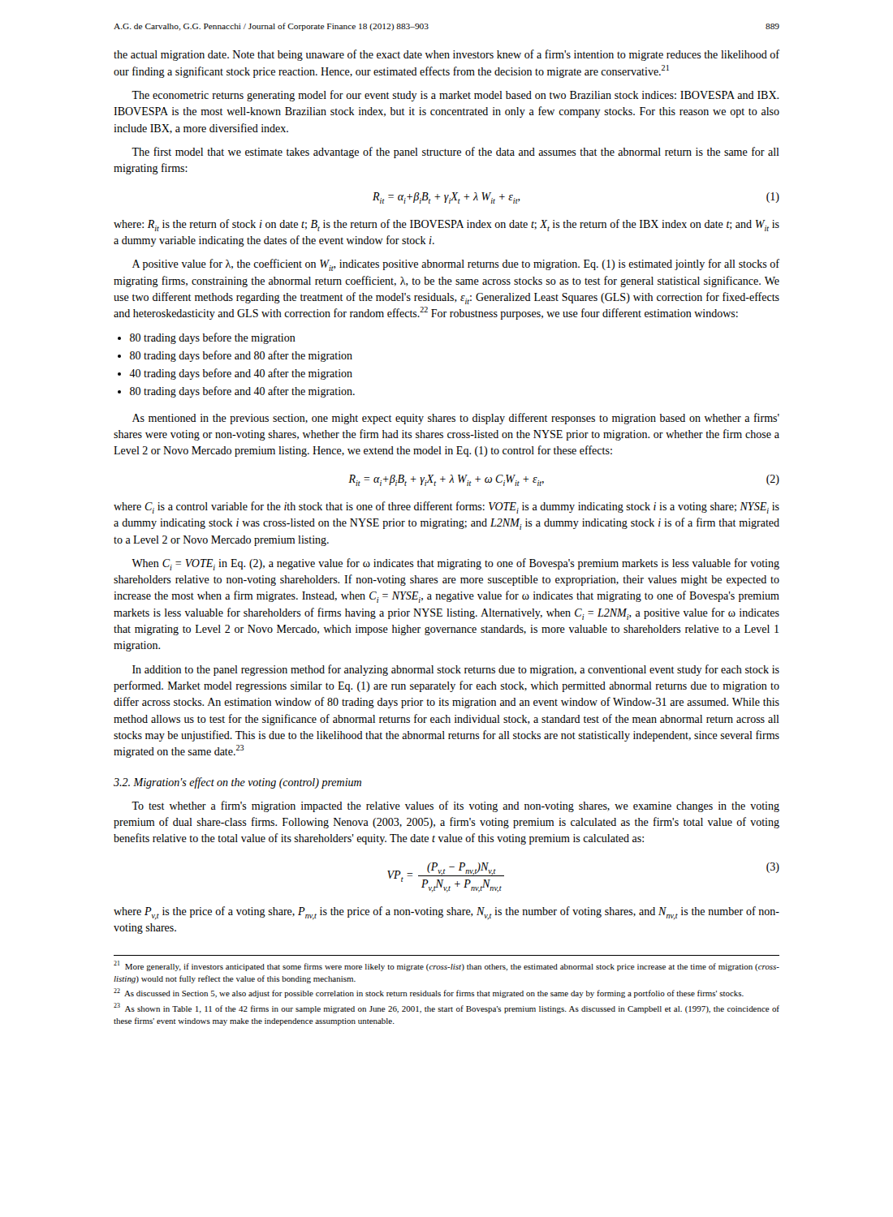A.G. de Carvalho, G.G. Pennacchi / Journal of Corporate Finance 18 (2012) 883–903 889
the actual migration date. Note that being unaware of the exact date when investors knew of a firm's intention to migrate reduces the likelihood of our finding a significant stock price reaction. Hence, our estimated effects from the decision to migrate are conservative.21
The econometric returns generating model for our event study is a market model based on two Brazilian stock indices: IBOVESPA and IBX. IBOVESPA is the most well-known Brazilian stock index, but it is concentrated in only a few company stocks. For this reason we opt to also include IBX, a more diversified index.
The first model that we estimate takes advantage of the panel structure of the data and assumes that the abnormal return is the same for all migrating firms:
Rit = αi+βi Bt + γi Xt + λ Wit + εit, (1)
where: Rit is the return of stock i on date t; Bt is the return of the IBOVESPA index on date t; Xt is the return of the IBX index on date t; and Wit is a dummy variable indicating the dates of the event window for stock i.
A positive value for λ, the coefficient on Wit, indicates positive abnormal returns due to migration. Eq. (1) is estimated jointly for all stocks of migrating firms, constraining the abnormal return coefficient, λ, to be the same across stocks so as to test for general statistical significance. We use two different methods regarding the treatment of the model's residuals, εit: Generalized Least Squares (GLS) with correction for fixed-effects and heteroskedasticity and GLS with correction for random effects.22 For robustness purposes, we use four different estimation windows:
80 trading days before the migration
80 trading days before and 80 after the migration
40 trading days before and 40 after the migration
80 trading days before and 40 after the migration.
As mentioned in the previous section, one might expect equity shares to display different responses to migration based on whether a firms' shares were voting or non-voting shares, whether the firm had its shares cross-listed on the NYSE prior to migration. or whether the firm chose a Level 2 or Novo Mercado premium listing. Hence, we extend the model in Eq. (1) to control for these effects:
Rit = αi+βi Bt + γi Xt + λ Wit + ω Ci Wit + εit, (2)
where Ci is a control variable for the ith stock that is one of three different forms: VOTEi is a dummy indicating stock i is a voting share; NYSEi is a dummy indicating stock i was cross-listed on the NYSE prior to migrating; and L2NMi is a dummy indicating stock i is of a firm that migrated to a Level 2 or Novo Mercado premium listing.
When Ci = VOTEi in Eq. (2), a negative value for ω indicates that migrating to one of Bovespa's premium markets is less valuable for voting shareholders relative to non-voting shareholders. If non-voting shares are more susceptible to expropriation, their values might be expected to increase the most when a firm migrates. Instead, when Ci = NYSEi, a negative value for ω indicates that migrating to one of Bovespa's premium markets is less valuable for shareholders of firms having a prior NYSE listing. Alternatively, when Ci = L2NMi, a positive value for ω indicates that migrating to Level 2 or Novo Mercado, which impose higher governance standards, is more valuable to shareholders relative to a Level 1 migration.
In addition to the panel regression method for analyzing abnormal stock returns due to migration, a conventional event study for each stock is performed. Market model regressions similar to Eq. (1) are run separately for each stock, which permitted abnormal returns due to migration to differ across stocks. An estimation window of 80 trading days prior to its migration and an event window of Window-31 are assumed. While this method allows us to test for the significance of abnormal returns for each individual stock, a standard test of the mean abnormal return across all stocks may be unjustified. This is due to the likelihood that the abnormal returns for all stocks are not statistically independent, since several firms migrated on the same date.23
3.2. Migration's effect on the voting (control) premium
To test whether a firm's migration impacted the relative values of its voting and non-voting shares, we examine changes in the voting premium of dual share-class firms. Following Nenova (2003, 2005), a firm's voting premium is calculated as the firm's total value of voting benefits relative to the total value of its shareholders' equity. The date t value of this voting premium is calculated as:
VPt = (Pv,t − Pnv,t)Nv,t Pv,t Nv,t + Pnv,t Nnv,t (3)
where Pv,t is the price of a voting share, Pnv,t is the price of a non-voting share, Nv,t is the number of voting shares, and Nnv,t is the number of non-voting shares.
21 More generally, if investors anticipated that some firms were more likely to migrate (cross-list) than others, the estimated abnormal stock price increase at the time of migration (cross-listing) would not fully reflect the value of this bonding mechanism.
22 As discussed in Section 5, we also adjust for possible correlation in stock return residuals for firms that migrated on the same day by forming a portfolio of these firms' stocks.
23 As shown in Table 1, 11 of the 42 firms in our sample migrated on June 26, 2001, the start of Bovespa's premium listings. As discussed in Campbell et al. (1997), the coincidence of these firms' event windows may make the independence assumption untenable.